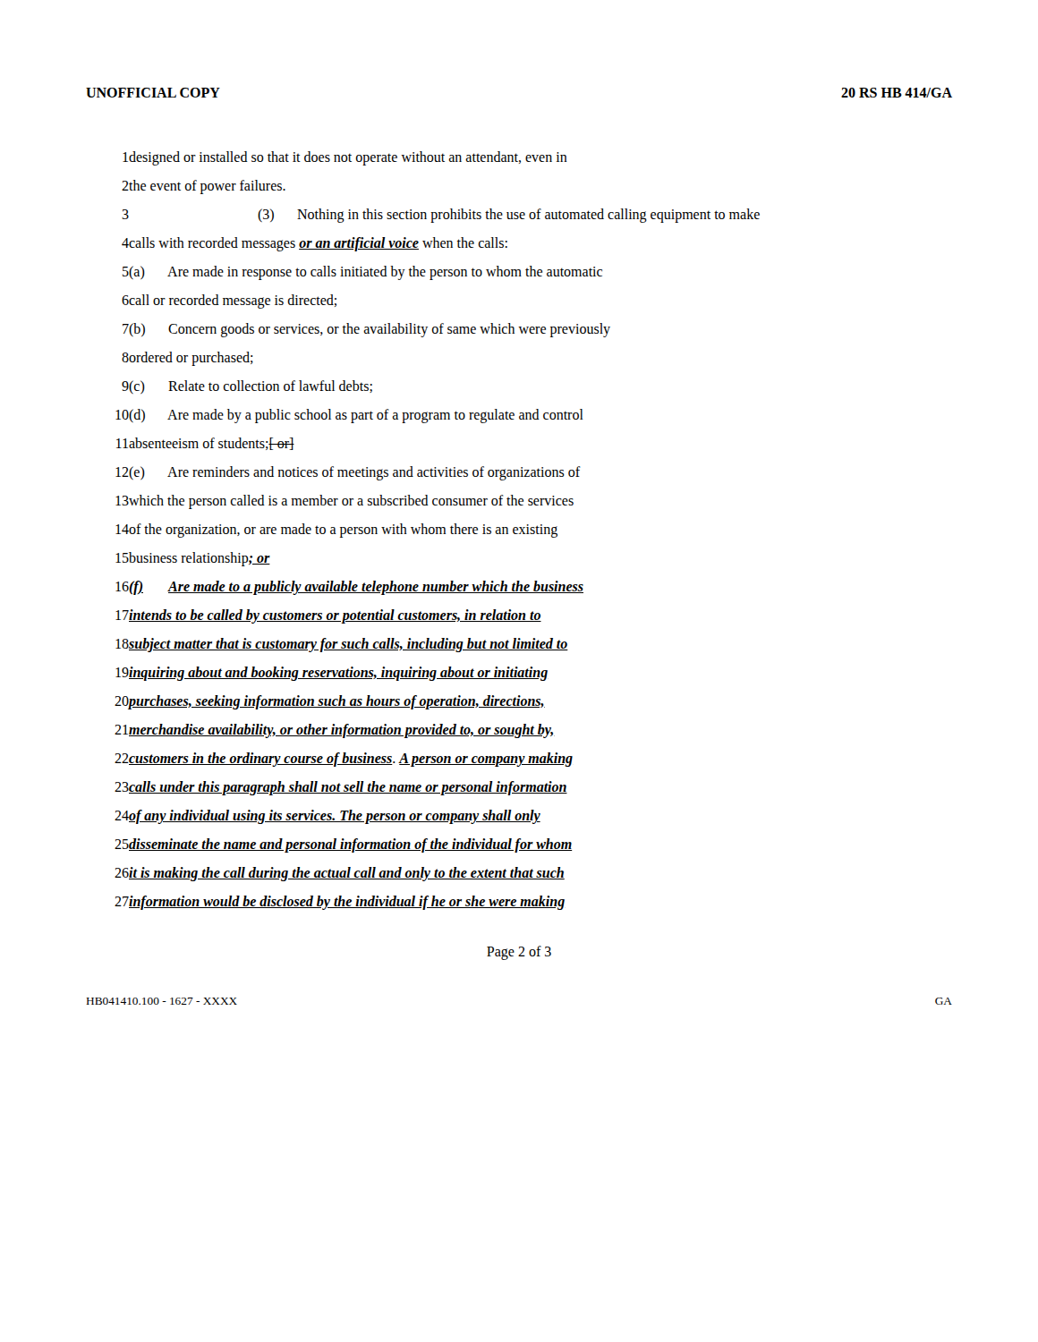UNOFFICIAL COPY 20 RS HB 414/GA
| 1 | designed or installed so that it does not operate without an attendant, even in |
| 2 | the event of power failures. |
| 3 | (3) Nothing in this section prohibits the use of automated calling equipment to make |
| 4 | calls with recorded messages or an artificial voice when the calls: |
| 5 | (a) Are made in response to calls initiated by the person to whom the automatic |
| 6 | call or recorded message is directed; |
| 7 | (b) Concern goods or services, or the availability of same which were previously |
| 8 | ordered or purchased; |
| 9 | (c) Relate to collection of lawful debts; |
| 10 | (d) Are made by a public school as part of a program to regulate and control |
| 11 | absenteeism of students; [ or] |
| 12 | (e) Are reminders and notices of meetings and activities of organizations of |
| 13 | which the person called is a member or a subscribed consumer of the services |
| 14 | of the organization, or are made to a person with whom there is an existing |
| 15 | business relationship ; or |
| 16 | (f) Are made to a publicly available telephone number which the business |
| 17 | intends to be called by customers or potential customers, in relation to |
| 18 | subject matter that is customary for such calls, including but not limited to |
| 19 | inquiring about and booking reservations, inquiring about or initiating |
| 20 | purchases, seeking information such as hours of operation, directions, |
| 21 | merchandise availability, or other information provided to, or sought by, |
| 22 | customers in the ordinary course of business . A person or company making |
| 23 | calls under this paragraph shall not sell the name or personal information |
| 24 | of any individual using its services. The person or company shall only |
| 25 | disseminate the name and personal information of the individual for whom |
| 26 | it is making the call during the actual call and only to the extent that such |
| 27 | information would be disclosed by the individual if he or she were making |
Page 2 of 3
HB041410.100 - 1627 - XXXX GA